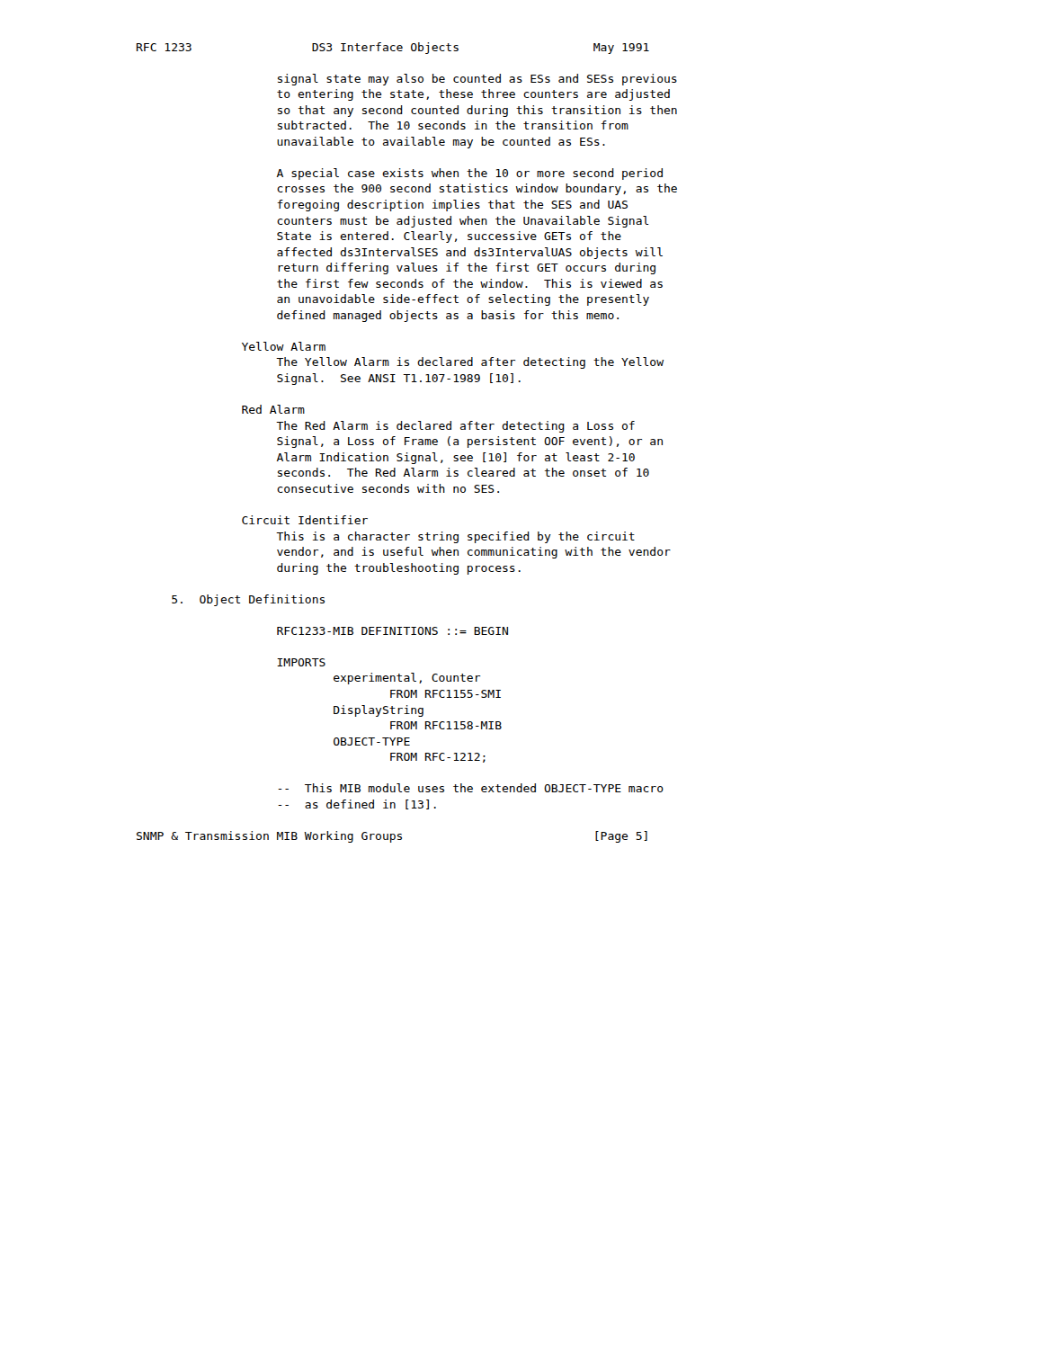RFC 1233                 DS3 Interface Objects                   May 1991
                    signal state may also be counted as ESs and SESs previous
                    to entering the state, these three counters are adjusted
                    so that any second counted during this transition is then
                    subtracted.  The 10 seconds in the transition from
                    unavailable to available may be counted as ESs.

                    A special case exists when the 10 or more second period
                    crosses the 900 second statistics window boundary, as the
                    foregoing description implies that the SES and UAS
                    counters must be adjusted when the Unavailable Signal
                    State is entered. Clearly, successive GETs of the
                    affected ds3IntervalSES and ds3IntervalUAS objects will
                    return differing values if the first GET occurs during
                    the first few seconds of the window.  This is viewed as
                    an unavoidable side-effect of selecting the presently
                    defined managed objects as a basis for this memo.

               Yellow Alarm
                    The Yellow Alarm is declared after detecting the Yellow
                    Signal.  See ANSI T1.107-1989 [10].

               Red Alarm
                    The Red Alarm is declared after detecting a Loss of
                    Signal, a Loss of Frame (a persistent OOF event), or an
                    Alarm Indication Signal, see [10] for at least 2-10
                    seconds.  The Red Alarm is cleared at the onset of 10
                    consecutive seconds with no SES.

               Circuit Identifier
                    This is a character string specified by the circuit
                    vendor, and is useful when communicating with the vendor
                    during the troubleshooting process.

     5.  Object Definitions

                    RFC1233-MIB DEFINITIONS ::= BEGIN

                    IMPORTS
                            experimental, Counter
                                    FROM RFC1155-SMI
                            DisplayString
                                    FROM RFC1158-MIB
                            OBJECT-TYPE
                                    FROM RFC-1212;

                    --  This MIB module uses the extended OBJECT-TYPE macro
                    --  as defined in [13].
SNMP & Transmission MIB Working Groups                           [Page 5]